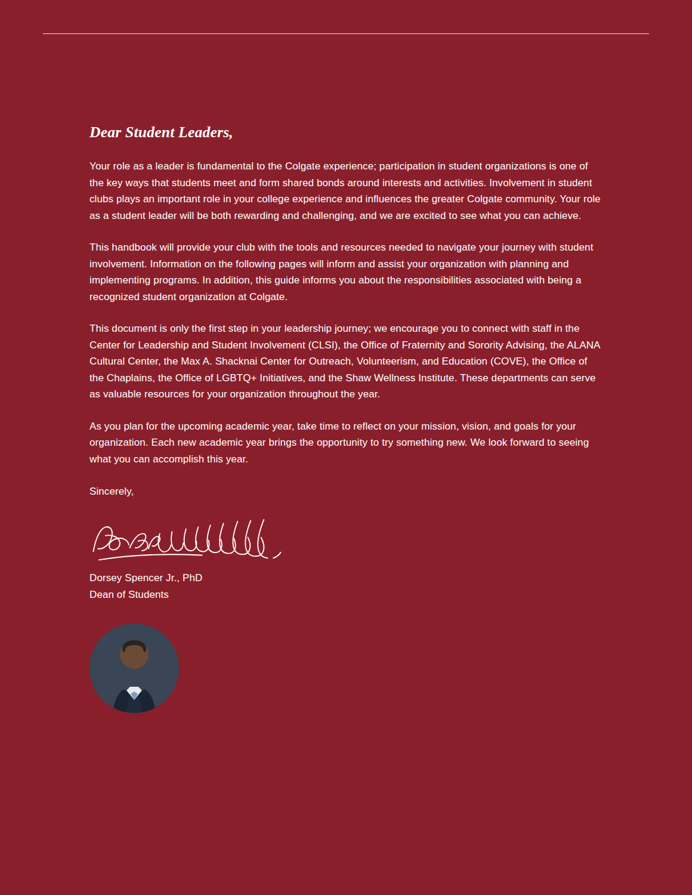Dear Student Leaders,
Your role as a leader is fundamental to the Colgate experience; participation in student organizations is one of the key ways that students meet and form shared bonds around interests and activities. Involvement in student clubs plays an important role in your college experience and influences the greater Colgate community. Your role as a student leader will be both rewarding and challenging, and we are excited to see what you can achieve.
This handbook will provide your club with the tools and resources needed to navigate your journey with student involvement. Information on the following pages will inform and assist your organization with planning and implementing programs. In addition, this guide informs you about the responsibilities associated with being a recognized student organization at Colgate.
This document is only the first step in your leadership journey; we encourage you to connect with staff in the Center for Leadership and Student Involvement (CLSI), the Office of Fraternity and Sorority Advising, the ALANA Cultural Center, the Max A. Shacknai Center for Outreach, Volunteerism, and Education (COVE), the Office of the Chaplains, the Office of LGBTQ+ Initiatives, and the Shaw Wellness Institute. These departments can serve as valuable resources for your organization throughout the year.
As you plan for the upcoming academic year, take time to reflect on your mission, vision, and goals for your organization. Each new academic year brings the opportunity to try something new. We look forward to seeing what you can accomplish this year.
Sincerely,
Dorsey Spencer Jr., PhD
Dean of Students